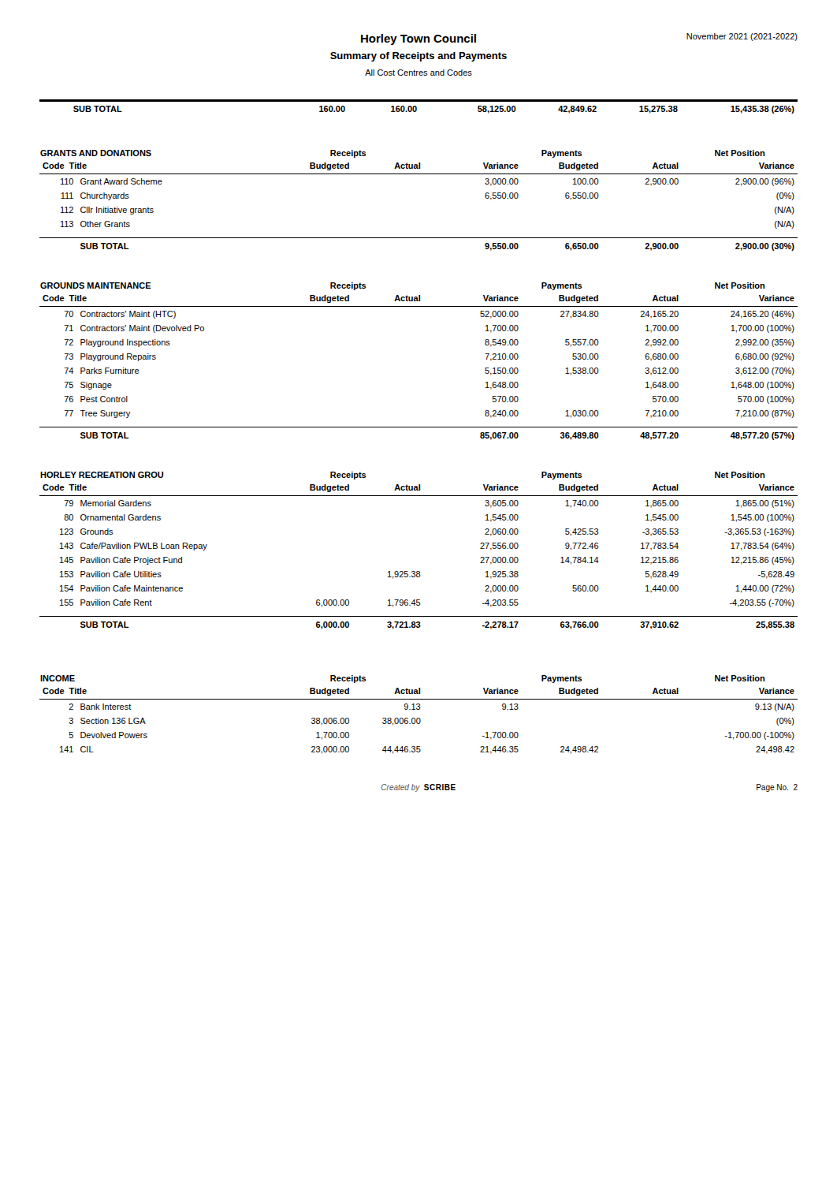November 2021 (2021-2022)
Horley Town Council
Summary of Receipts and Payments
All Cost Centres and Codes
| | SUB TOTAL | | 160.00 | 160.00 | | 58,125.00 | 42,849.62 | 15,275.38 | 15,435.38 (26%) |
| GRANTS AND DONATIONS | | Receipts | | Payments | Net Position |
| --- | --- | --- | --- | --- | --- |
| Code Title | | Budgeted | Actual | | Variance | Budgeted | Actual | Variance |
| 110 | Grant Award Scheme | | | | | 3,000.00 | 100.00 | 2,900.00 | 2,900.00 (96%) |
| 111 | Churchyards | | | | | 6,550.00 | 6,550.00 | | (0%) |
| 112 | Cllr Initiative grants | | | | | | | | (N/A) |
| 113 | Other Grants | | | | | | | | (N/A) |
| | SUB TOTAL | | | | | 9,550.00 | 6,650.00 | 2,900.00 | 2,900.00 (30%) |
| GROUNDS MAINTENANCE | | Receipts | | Payments | Net Position |
| --- | --- | --- | --- | --- | --- |
| Code Title | | Budgeted | Actual | | Variance | Budgeted | Actual | Variance |
| 70 | Contractors' Maint (HTC) | | | | | 52,000.00 | 27,834.80 | 24,165.20 | 24,165.20 (46%) |
| 71 | Contractors' Maint (Devolved Po | | | | | 1,700.00 | | 1,700.00 | 1,700.00 (100%) |
| 72 | Playground Inspections | | | | | 8,549.00 | 5,557.00 | 2,992.00 | 2,992.00 (35%) |
| 73 | Playground Repairs | | | | | 7,210.00 | 530.00 | 6,680.00 | 6,680.00 (92%) |
| 74 | Parks Furniture | | | | | 5,150.00 | 1,538.00 | 3,612.00 | 3,612.00 (70%) |
| 75 | Signage | | | | | 1,648.00 | | 1,648.00 | 1,648.00 (100%) |
| 76 | Pest Control | | | | | 570.00 | | 570.00 | 570.00 (100%) |
| 77 | Tree Surgery | | | | | 8,240.00 | 1,030.00 | 7,210.00 | 7,210.00 (87%) |
| | SUB TOTAL | | | | | 85,067.00 | 36,489.80 | 48,577.20 | 48,577.20 (57%) |
| HORLEY RECREATION GROU | | Receipts | | Payments | Net Position |
| --- | --- | --- | --- | --- | --- |
| Code Title | | Budgeted | Actual | | Variance | Budgeted | Actual | Variance |
| 79 | Memorial Gardens | | | | | 3,605.00 | 1,740.00 | 1,865.00 | 1,865.00 (51%) |
| 80 | Ornamental Gardens | | | | | 1,545.00 | | 1,545.00 | 1,545.00 (100%) |
| 123 | Grounds | | | | | 2,060.00 | 5,425.53 | -3,365.53 | -3,365.53 (-163%) |
| 143 | Cafe/Pavilion PWLB Loan Repay | | | | | 27,556.00 | 9,772.46 | 17,783.54 | 17,783.54 (64%) |
| 145 | Pavilion Cafe Project Fund | | | | | 27,000.00 | 14,784.14 | 12,215.86 | 12,215.86 (45%) |
| 153 | Pavilion Cafe Utilities | | | 1,925.38 | | 1,925.38 | | 5,628.49 | -5,628.49 |
| 154 | Pavilion Cafe Maintenance | | | | | 2,000.00 | 560.00 | 1,440.00 | 1,440.00 (72%) |
| 155 | Pavilion Cafe Rent | | 6,000.00 | 1,796.45 | | -4,203.55 | | | -4,203.55 (-70%) |
| | SUB TOTAL | | 6,000.00 | 3,721.83 | | -2,278.17 | 63,766.00 | 37,910.62 | 25,855.38 |
| | placeholder |
| INCOME | | Receipts | | Payments | Net Position |
| --- | --- | --- | --- | --- | --- |
| Code Title | | Budgeted | Actual | | Variance | Budgeted | Actual | Variance |
| 2 | Bank Interest | | | 9.13 | | 9.13 | | | 9.13 (N/A) |
| 3 | Section 136 LGA | | 38,006.00 | 38,006.00 | | | | | (0%) |
| 5 | Devolved Powers | | 1,700.00 | | | -1,700.00 | | | -1,700.00 (-100%) |
| 141 | CIL | | 23,000.00 | 44,446.35 | | 21,446.35 | 24,498.42 | | 24,498.42 |
Created by SCRIBE Page No. 2